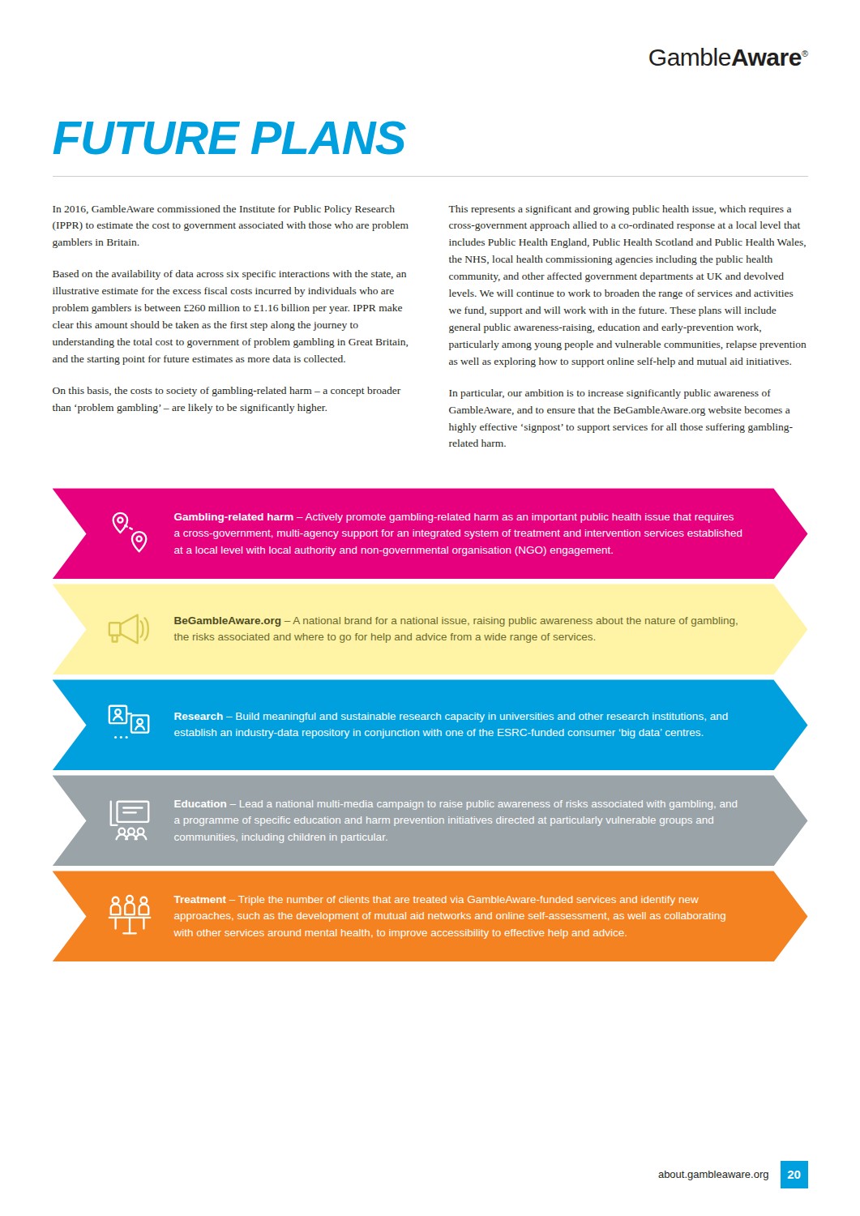Gamble Aware®
FUTURE PLANS
In 2016, GambleAware commissioned the Institute for Public Policy Research (IPPR) to estimate the cost to government associated with those who are problem gamblers in Britain.
Based on the availability of data across six specific interactions with the state, an illustrative estimate for the excess fiscal costs incurred by individuals who are problem gamblers is between £260 million to £1.16 billion per year. IPPR make clear this amount should be taken as the first step along the journey to understanding the total cost to government of problem gambling in Great Britain, and the starting point for future estimates as more data is collected.
On this basis, the costs to society of gambling-related harm – a concept broader than ‘problem gambling’ – are likely to be significantly higher.
This represents a significant and growing public health issue, which requires a cross-government approach allied to a co-ordinated response at a local level that includes Public Health England, Public Health Scotland and Public Health Wales, the NHS, local health commissioning agencies including the public health community, and other affected government departments at UK and devolved levels. We will continue to work to broaden the range of services and activities we fund, support and will work with in the future. These plans will include general public awareness-raising, education and early-prevention work, particularly among young people and vulnerable communities, relapse prevention as well as exploring how to support online self-help and mutual aid initiatives.
In particular, our ambition is to increase significantly public awareness of GambleAware, and to ensure that the BeGambleAware.org website becomes a highly effective ‘signpost’ to support services for all those suffering gambling-related harm.
Gambling-related harm – Actively promote gambling-related harm as an important public health issue that requires a cross-government, multi-agency support for an integrated system of treatment and intervention services established at a local level with local authority and non-governmental organisation (NGO) engagement.
BeGambleAware.org – A national brand for a national issue, raising public awareness about the nature of gambling, the risks associated and where to go for help and advice from a wide range of services.
Research – Build meaningful and sustainable research capacity in universities and other research institutions, and establish an industry-data repository in conjunction with one of the ESRC-funded consumer ‘big data’ centres.
Education – Lead a national multi-media campaign to raise public awareness of risks associated with gambling, and a programme of specific education and harm prevention initiatives directed at particularly vulnerable groups and communities, including children in particular.
Treatment – Triple the number of clients that are treated via GambleAware-funded services and identify new approaches, such as the development of mutual aid networks and online self-assessment, as well as collaborating with other services around mental health, to improve accessibility to effective help and advice.
about.gambleaware.org 20